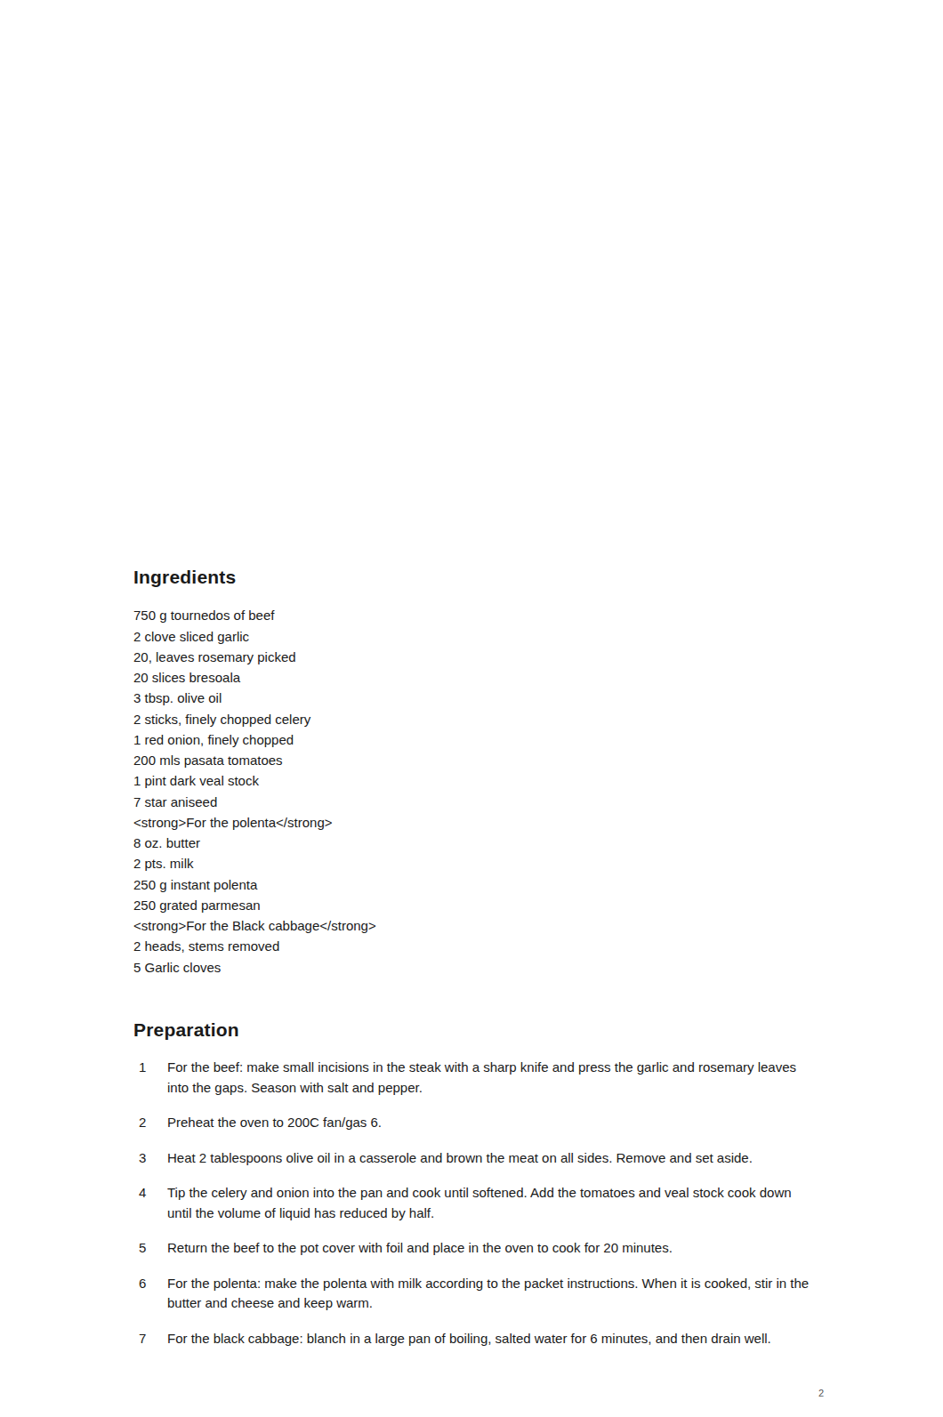Ingredients
750 g tournedos of beef
2 clove sliced garlic
20, leaves rosemary picked
20 slices bresoala
3 tbsp. olive oil
2 sticks, finely chopped celery
1 red onion, finely chopped
200 mls pasata tomatoes
1 pint dark veal stock
7 star aniseed
<strong>For the polenta</strong>
8 oz. butter
2 pts. milk
250 g instant polenta
250 grated parmesan
<strong>For the Black cabbage</strong>
2 heads, stems removed
5 Garlic cloves
Preparation
For the beef: make small incisions in the steak with a sharp knife and press the garlic and rosemary leaves into the gaps. Season with salt and pepper.
Preheat the oven to 200C fan/gas 6.
Heat 2 tablespoons olive oil in a casserole and brown the meat on all sides. Remove and set aside.
Tip the celery and onion into the pan and cook until softened. Add the tomatoes and veal stock cook down until the volume of liquid has reduced by half.
Return the beef to the pot cover with foil and place in the oven to cook for 20 minutes.
For the polenta: make the polenta with milk according to the packet instructions. When it is cooked, stir in the butter and cheese and keep warm.
For the black cabbage: blanch in a large pan of boiling, salted water for 6 minutes, and then drain well.
2